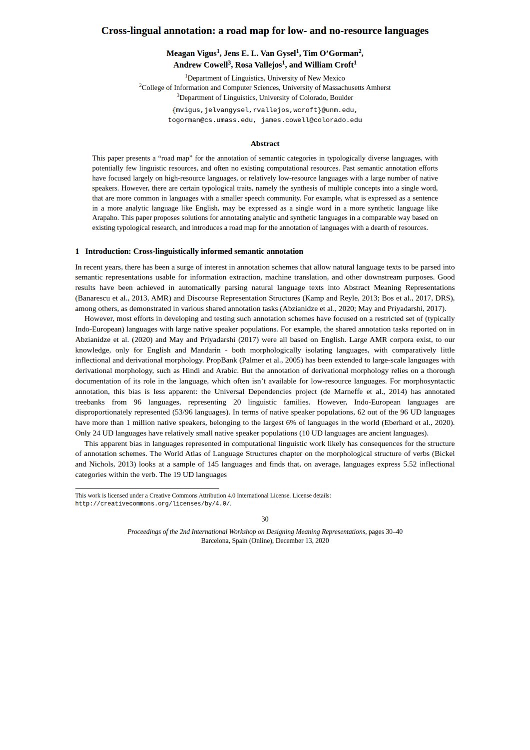Cross-lingual annotation: a road map for low- and no-resource languages
Meagan Vigus1, Jens E. L. Van Gysel1, Tim O’Gorman2,
Andrew Cowell3, Rosa Vallejos1, and William Croft1
1Department of Linguistics, University of New Mexico
2College of Information and Computer Sciences, University of Massachusetts Amherst
3Department of Linguistics, University of Colorado, Boulder
{mvigus,jelvangysel,rvallejos,wcroft}@unm.edu,
togorman@cs.umass.edu, james.cowell@colorado.edu
Abstract
This paper presents a “road map” for the annotation of semantic categories in typologically diverse languages, with potentially few linguistic resources, and often no existing computational resources. Past semantic annotation efforts have focused largely on high-resource languages, or relatively low-resource languages with a large number of native speakers. However, there are certain typological traits, namely the synthesis of multiple concepts into a single word, that are more common in languages with a smaller speech community. For example, what is expressed as a sentence in a more analytic language like English, may be expressed as a single word in a more synthetic language like Arapaho. This paper proposes solutions for annotating analytic and synthetic languages in a comparable way based on existing typological research, and introduces a road map for the annotation of languages with a dearth of resources.
1 Introduction: Cross-linguistically informed semantic annotation
In recent years, there has been a surge of interest in annotation schemes that allow natural language texts to be parsed into semantic representations usable for information extraction, machine translation, and other downstream purposes. Good results have been achieved in automatically parsing natural language texts into Abstract Meaning Representations (Banarescu et al., 2013, AMR) and Discourse Representation Structures (Kamp and Reyle, 2013; Bos et al., 2017, DRS), among others, as demonstrated in various shared annotation tasks (Abzianidze et al., 2020; May and Priyadarshi, 2017).
However, most efforts in developing and testing such annotation schemes have focused on a restricted set of (typically Indo-European) languages with large native speaker populations. For example, the shared annotation tasks reported on in Abzianidze et al. (2020) and May and Priyadarshi (2017) were all based on English. Large AMR corpora exist, to our knowledge, only for English and Mandarin - both morphologically isolating languages, with comparatively little inflectional and derivational morphology. PropBank (Palmer et al., 2005) has been extended to large-scale languages with derivational morphology, such as Hindi and Arabic. But the annotation of derivational morphology relies on a thorough documentation of its role in the language, which often isn’t available for low-resource languages. For morphosyntactic annotation, this bias is less apparent: the Universal Dependencies project (de Marneffe et al., 2014) has annotated treebanks from 96 languages, representing 20 linguistic families. However, Indo-European languages are disproportionately represented (53/96 languages). In terms of native speaker populations, 62 out of the 96 UD languages have more than 1 million native speakers, belonging to the largest 6% of languages in the world (Eberhard et al., 2020). Only 24 UD languages have relatively small native speaker populations (10 UD languages are ancient languages).
This apparent bias in languages represented in computational linguistic work likely has consequences for the structure of annotation schemes. The World Atlas of Language Structures chapter on the morphological structure of verbs (Bickel and Nichols, 2013) looks at a sample of 145 languages and finds that, on average, languages express 5.52 inflectional categories within the verb. The 19 UD languages
This work is licensed under a Creative Commons Attribution 4.0 International License. License details: http://creativecommons.org/licenses/by/4.0/.
30
Proceedings of the 2nd International Workshop on Designing Meaning Representations, pages 30–40
Barcelona, Spain (Online), December 13, 2020